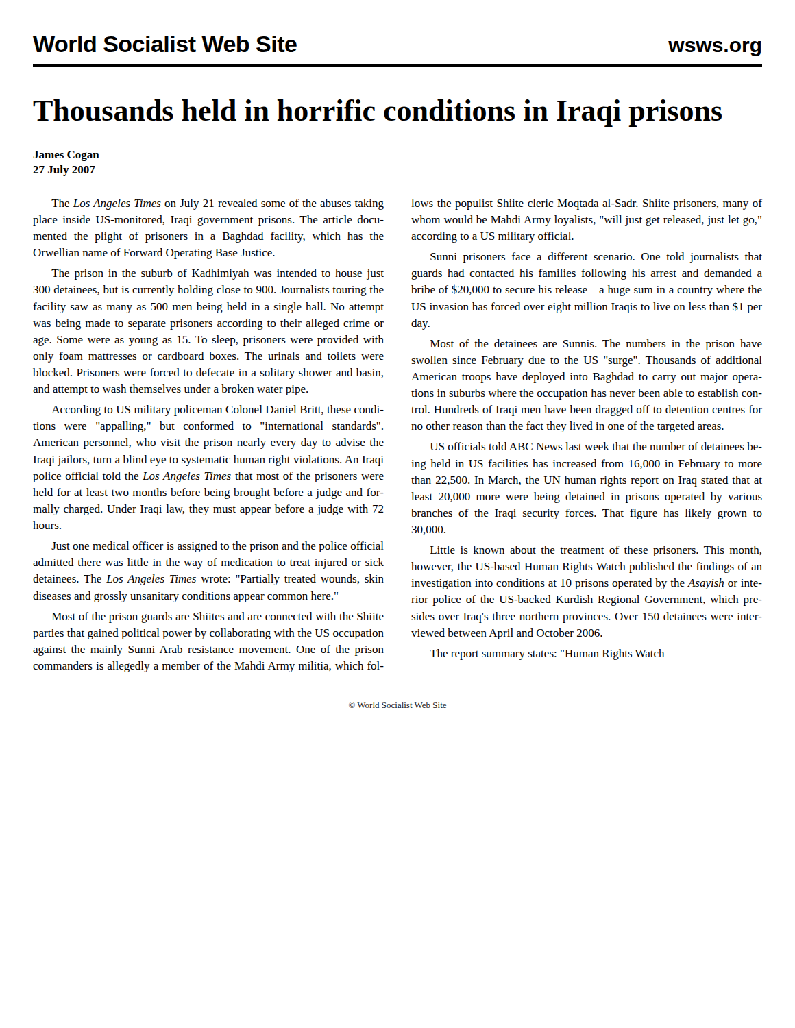World Socialist Web Site
wsws.org
Thousands held in horrific conditions in Iraqi prisons
James Cogan27 July 2007
The Los Angeles Times on July 21 revealed some of the abuses taking place inside US-monitored, Iraqi government prisons. The article documented the plight of prisoners in a Baghdad facility, which has the Orwellian name of Forward Operating Base Justice.
The prison in the suburb of Kadhimiyah was intended to house just 300 detainees, but is currently holding close to 900. Journalists touring the facility saw as many as 500 men being held in a single hall. No attempt was being made to separate prisoners according to their alleged crime or age. Some were as young as 15. To sleep, prisoners were provided with only foam mattresses or cardboard boxes. The urinals and toilets were blocked. Prisoners were forced to defecate in a solitary shower and basin, and attempt to wash themselves under a broken water pipe.
According to US military policeman Colonel Daniel Britt, these conditions were "appalling," but conformed to "international standards". American personnel, who visit the prison nearly every day to advise the Iraqi jailors, turn a blind eye to systematic human right violations. An Iraqi police official told the Los Angeles Times that most of the prisoners were held for at least two months before being brought before a judge and formally charged. Under Iraqi law, they must appear before a judge with 72 hours.
Just one medical officer is assigned to the prison and the police official admitted there was little in the way of medication to treat injured or sick detainees. The Los Angeles Times wrote: "Partially treated wounds, skin diseases and grossly unsanitary conditions appear common here."
Most of the prison guards are Shiites and are connected with the Shiite parties that gained political power by collaborating with the US occupation against the mainly Sunni Arab resistance movement. One of the prison commanders is allegedly a member of the Mahdi Army militia, which follows the populist Shiite cleric Moqtada al-Sadr. Shiite prisoners, many of whom would be Mahdi Army loyalists, "will just get released, just let go," according to a US military official.
Sunni prisoners face a different scenario. One told journalists that guards had contacted his families following his arrest and demanded a bribe of $20,000 to secure his release—a huge sum in a country where the US invasion has forced over eight million Iraqis to live on less than $1 per day.
Most of the detainees are Sunnis. The numbers in the prison have swollen since February due to the US "surge". Thousands of additional American troops have deployed into Baghdad to carry out major operations in suburbs where the occupation has never been able to establish control. Hundreds of Iraqi men have been dragged off to detention centres for no other reason than the fact they lived in one of the targeted areas.
US officials told ABC News last week that the number of detainees being held in US facilities has increased from 16,000 in February to more than 22,500. In March, the UN human rights report on Iraq stated that at least 20,000 more were being detained in prisons operated by various branches of the Iraqi security forces. That figure has likely grown to 30,000.
Little is known about the treatment of these prisoners. This month, however, the US-based Human Rights Watch published the findings of an investigation into conditions at 10 prisons operated by the Asayish or interior police of the US-backed Kurdish Regional Government, which presides over Iraq's three northern provinces. Over 150 detainees were interviewed between April and October 2006.
The report summary states: "Human Rights Watch
© World Socialist Web Site